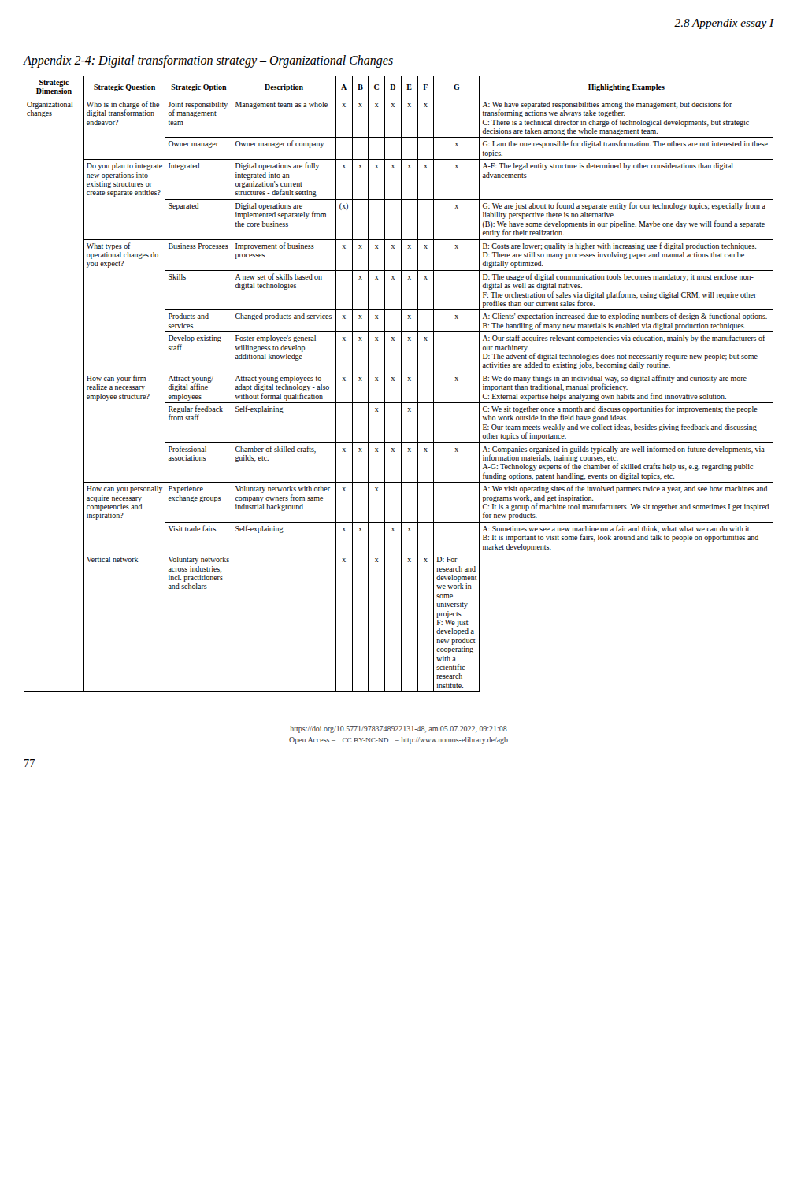2.8 Appendix essay I
Appendix 2-4: Digital transformation strategy – Organizational Changes
| Strategic Dimension | Strategic Question | Strategic Option | Description | A | B | C | D | E | F | G | Highlighting Examples |
| --- | --- | --- | --- | --- | --- | --- | --- | --- | --- | --- | --- |
| Organizational changes | Who is in charge of the digital transformation endeavor? | Joint responsibility of management team | Management team as a whole | x | x | x | x | x | x | | A: We have separated responsibilities among the management, but decisions for transforming actions we always take together. C: There is a technical director in charge of technological developments, but strategic decisions are taken among the whole management team. |
| Owner manager | Owner manager of company | | | | | | | x | G: I am the one responsible for digital transformation. The others are not interested in these topics. |
| Do you plan to integrate new operations into existing structures or create separate entities? | Integrated | Digital operations are fully integrated into an organization's current structures - default setting | x | x | x | x | x | x | x | A-F: The legal entity structure is determined by other considerations than digital advancements |
| Separated | Digital operations are implemented separately from the core business | (x) | | | | | | x | G: We are just about to found a separate entity for our technology topics; especially from a liability perspective there is no alternative. (B): We have some developments in our pipeline. Maybe one day we will found a separate entity for their realization. |
| What types of operational changes do you expect? | Business Processes | Improvement of business processes | x | x | x | x | x | x | x | B: Costs are lower; quality is higher with increasing use f digital production techniques. D: There are still so many processes involving paper and manual actions that can be digitally optimized. |
| Skills | A new set of skills based on digital technologies | | x | x | x | x | x | | D: The usage of digital communication tools becomes mandatory; it must enclose non-digital as well as digital natives. F: The orchestration of sales via digital platforms, using digital CRM, will require other profiles than our current sales force. |
| Products and services | Changed products and services | x | x | x | | x | | x | A: Clients' expectation increased due to exploding numbers of design & functional options. B: The handling of many new materials is enabled via digital production techniques. |
| Develop existing staff | Foster employee's general willingness to develop additional knowledge | x | x | x | x | x | x | | A: Our staff acquires relevant competencies via education, mainly by the manufacturers of our machinery. D: The advent of digital technologies does not necessarily require new people; but some activities are added to existing jobs, becoming daily routine. |
| How can your firm realize a necessary employee structure? | Attract young/ digital affine employees | Attract young employees to adapt digital technology - also without formal qualification | x | x | x | x | x | | x | B: We do many things in an individual way, so digital affinity and curiosity are more important than traditional, manual proficiency. C: External expertise helps analyzing own habits and find innovative solution. |
| Regular feedback from staff | Self-explaining | | | x | | x | | | C: We sit together once a month and discuss opportunities for improvements; the people who work outside in the field have good ideas. E: Our team meets weakly and we collect ideas, besides giving feedback and discussing other topics of importance. |
| Professional associations | Chamber of skilled crafts, guilds, etc. | x | x | x | x | x | x | x | A: Companies organized in guilds typically are well informed on future developments, via information materials, training courses, etc. A-G: Technology experts of the chamber of skilled crafts help us, e.g. regarding public funding options, patent handling, events on digital topics, etc. |
| How can you personally acquire necessary competencies and inspiration? | Experience exchange groups | Voluntary networks with other company owners from same industrial background | x | | x | | | | | A: We visit operating sites of the involved partners twice a year, and see how machines and programs work, and get inspiration. C: It is a group of machine tool manufacturers. We sit together and sometimes I get inspired for new products. |
| Visit trade fairs | Self-explaining | x | x | | x | x | | | A: Sometimes we see a new machine on a fair and think, what what we can do with it. B: It is important to visit some fairs, look around and talk to people on opportunities and market developments. |
| | Vertical network | Voluntary networks across industries, incl. practitioners and scholars | | x | | x | | x | x | D: For research and development we work in some university projects. F: We just developed a new product cooperating with a scientific research institute. |
77
https://doi.org/10.5771/9783748922131-48, am 05.07.2022, 09:21:08
Open Access – CC BY-NC-ND – http://www.nomos-elibrary.de/agb